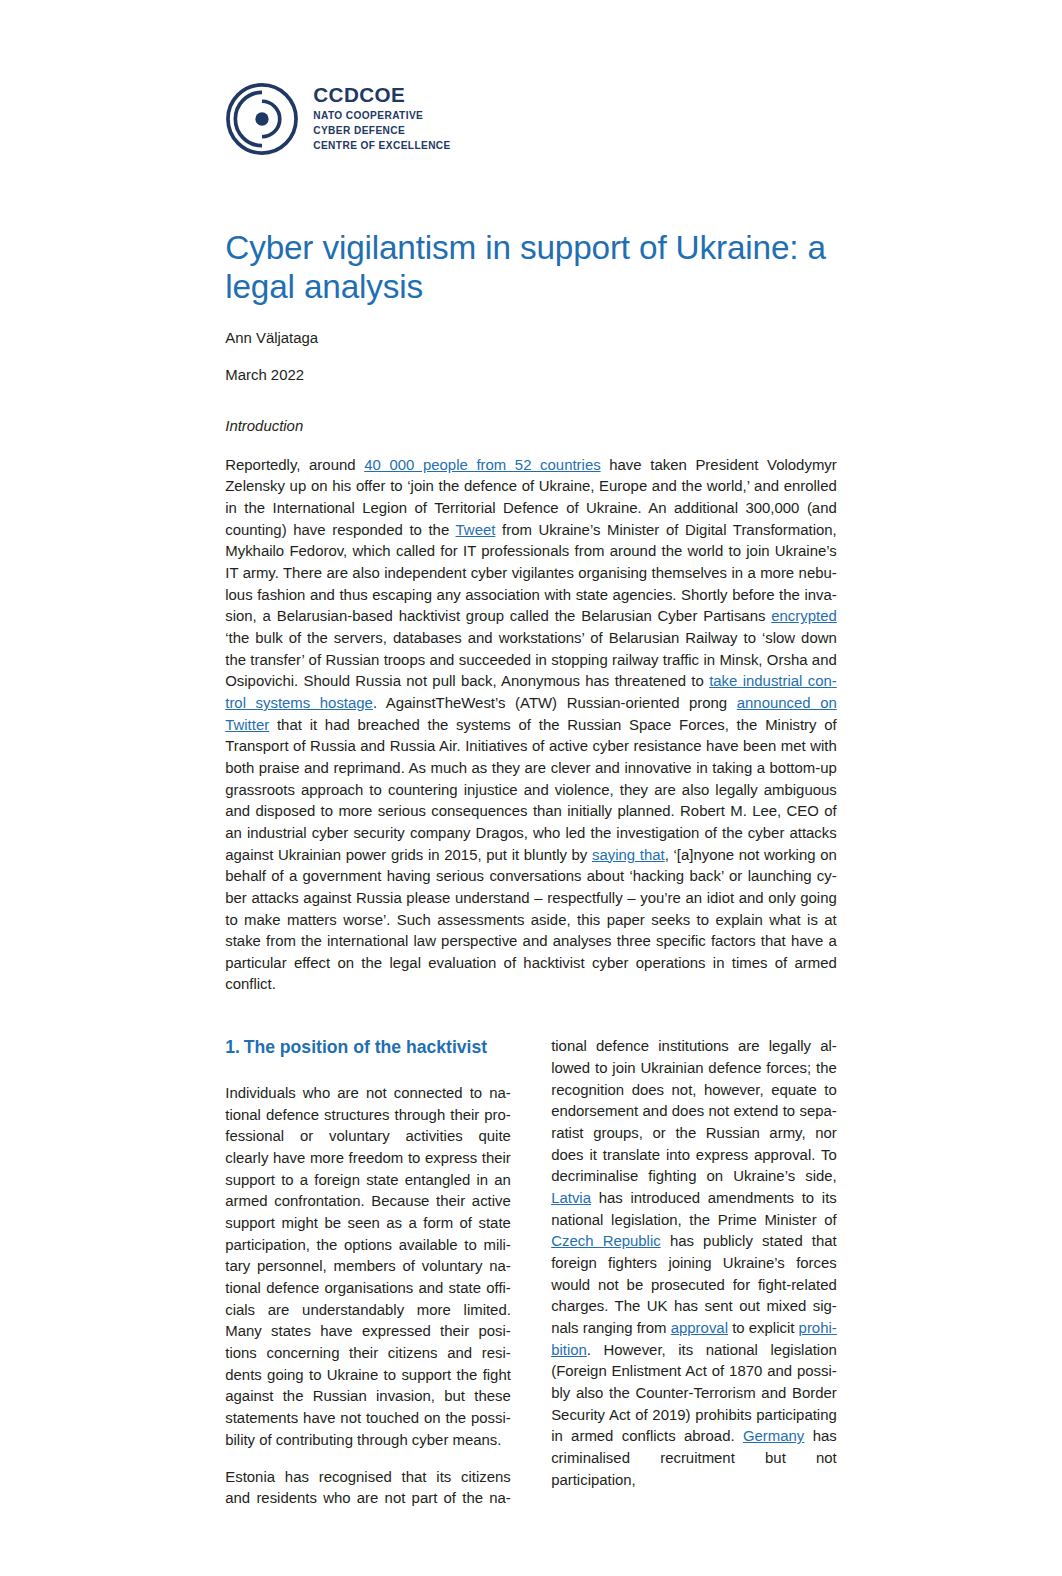CCDCOE
NATO Cooperative
Cyber Defence
Centre of Excellence
Cyber vigilantism in support of Ukraine: a legal analysis
Ann Väljataga
March 2022
Introduction
Reportedly, around 40 000 people from 52 countries have taken President Volodymyr Zelensky up on his offer to ‘join the defence of Ukraine, Europe and the world,’ and enrolled in the International Legion of Territorial Defence of Ukraine. An additional 300,000 (and counting) have responded to the Tweet from Ukraine’s Minister of Digital Transformation, Mykhailo Fedorov, which called for IT professionals from around the world to join Ukraine’s IT army. There are also independent cyber vigilantes organising themselves in a more nebulous fashion and thus escaping any association with state agencies. Shortly before the invasion, a Belarusian-based hacktivist group called the Belarusian Cyber Partisans encrypted ‘the bulk of the servers, databases and workstations’ of Belarusian Railway to ‘slow down the transfer’ of Russian troops and succeeded in stopping railway traffic in Minsk, Orsha and Osipovichi. Should Russia not pull back, Anonymous has threatened to take industrial control systems hostage. AgainstTheWest’s (ATW) Russian-oriented prong announced on Twitter that it had breached the systems of the Russian Space Forces, the Ministry of Transport of Russia and Russia Air. Initiatives of active cyber resistance have been met with both praise and reprimand. As much as they are clever and innovative in taking a bottom-up grassroots approach to countering injustice and violence, they are also legally ambiguous and disposed to more serious consequences than initially planned. Robert M. Lee, CEO of an industrial cyber security company Dragos, who led the investigation of the cyber attacks against Ukrainian power grids in 2015, put it bluntly by saying that, ‘[a]nyone not working on behalf of a government having serious conversations about ‘hacking back’ or launching cyber attacks against Russia please understand – respectfully – you’re an idiot and only going to make matters worse’. Such assessments aside, this paper seeks to explain what is at stake from the international law perspective and analyses three specific factors that have a particular effect on the legal evaluation of hacktivist cyber operations in times of armed conflict.
1. The position of the hacktivist
Individuals who are not connected to national defence structures through their professional or voluntary activities quite clearly have more freedom to express their support to a foreign state entangled in an armed confrontation. Because their active support might be seen as a form of state participation, the options available to military personnel, members of voluntary national defence organisations and state officials are understandably more limited. Many states have expressed their positions concerning their citizens and residents going to Ukraine to support the fight against the Russian invasion, but these statements have not touched on the possibility of contributing through cyber means.
Estonia has recognised that its citizens and residents who are not part of the national defence institutions are legally allowed to join Ukrainian defence forces; the recognition does not, however, equate to endorsement and does not extend to separatist groups, or the Russian army, nor does it translate into express approval. To decriminalise fighting on Ukraine’s side, Latvia has introduced amendments to its national legislation, the Prime Minister of Czech Republic has publicly stated that foreign fighters joining Ukraine’s forces would not be prosecuted for fight-related charges. The UK has sent out mixed signals ranging from approval to explicit prohibition. However, its national legislation (Foreign Enlistment Act of 1870 and possibly also the Counter-Terrorism and Border Security Act of 2019) prohibits participating in armed conflicts abroad. Germany has criminalised recruitment but not participation,